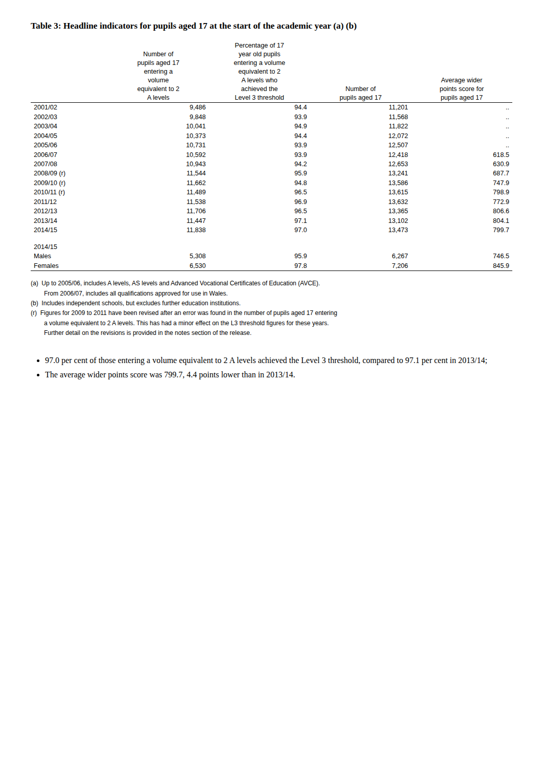Table 3: Headline indicators for pupils aged 17 at the start of the academic year (a) (b)
| | | Percentage of 17 | | |
| --- | --- | --- | --- | --- |
| | Number of | year old pupils | | |
| | pupils aged 17 | entering a volume | | |
| | entering a | equivalent to 2 | | |
| | volume | A levels who | | Average wider |
| | equivalent to 2 | achieved the | Number of | points score for |
| | A levels | Level 3 threshold | pupils aged 17 | pupils aged 17 |
| 2001/02 | 9,486 | 94.4 | 11,201 | .. |
| 2002/03 | 9,848 | 93.9 | 11,568 | .. |
| 2003/04 | 10,041 | 94.9 | 11,822 | .. |
| 2004/05 | 10,373 | 94.4 | 12,072 | .. |
| 2005/06 | 10,731 | 93.9 | 12,507 | .. |
| 2006/07 | 10,592 | 93.9 | 12,418 | 618.5 |
| 2007/08 | 10,943 | 94.2 | 12,653 | 630.9 |
| 2008/09 (r) | 11,544 | 95.9 | 13,241 | 687.7 |
| 2009/10 (r) | 11,662 | 94.8 | 13,586 | 747.9 |
| 2010/11 (r) | 11,489 | 96.5 | 13,615 | 798.9 |
| 2011/12 | 11,538 | 96.9 | 13,632 | 772.9 |
| 2012/13 | 11,706 | 96.5 | 13,365 | 806.6 |
| 2013/14 | 11,447 | 97.1 | 13,102 | 804.1 |
| 2014/15 | 11,838 | 97.0 | 13,473 | 799.7 |
| 2014/15 | | | | |
| Males | 5,308 | 95.9 | 6,267 | 746.5 |
| Females | 6,530 | 97.8 | 7,206 | 845.9 |
(a) Up to 2005/06, includes A levels, AS levels and Advanced Vocational Certificates of Education (AVCE).
From 2006/07, includes all qualifications approved for use in Wales.
(b) Includes independent schools, but excludes further education institutions.
(r) Figures for 2009 to 2011 have been revised after an error was found in the number of pupils aged 17 entering
a volume equivalent to 2 A levels. This has had a minor effect on the L3 threshold figures for these years.
Further detail on the revisions is provided in the notes section of the release.
97.0 per cent of those entering a volume equivalent to 2 A levels achieved the Level 3 threshold, compared to 97.1 per cent in 2013/14;
The average wider points score was 799.7, 4.4 points lower than in 2013/14.